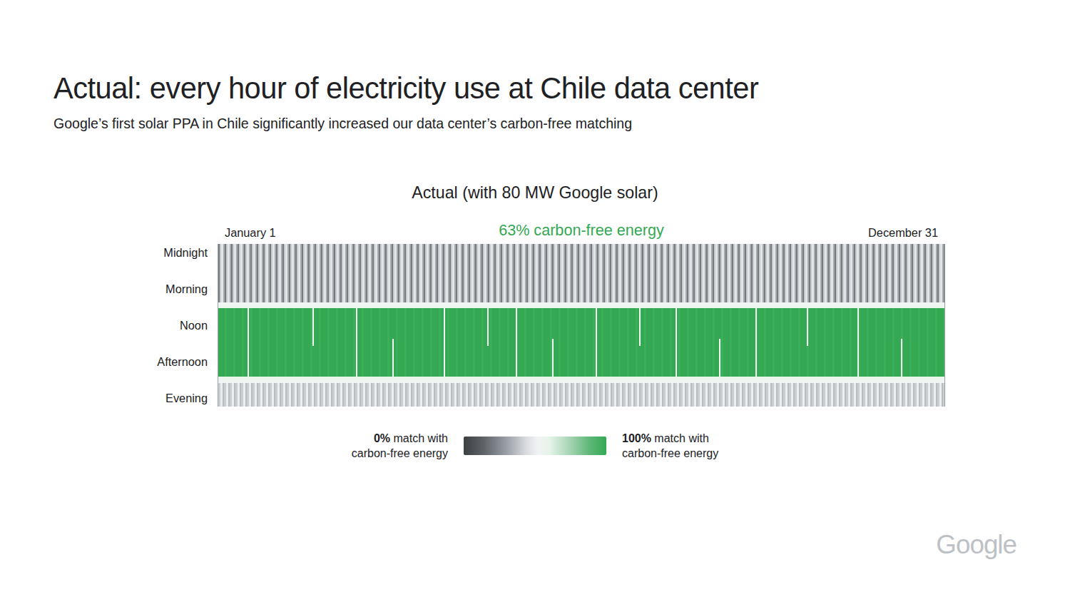Actual: every hour of electricity use at Chile data center
Google’s first solar PPA in Chile significantly increased our data center’s carbon-free matching
Actual (with 80 MW Google solar)
January 1
63% carbon-free energy
December 31
Midnight Morning Noon Afternoon Evening
0% match with
carbon-free energy
100% match with
carbon-free energy
Google